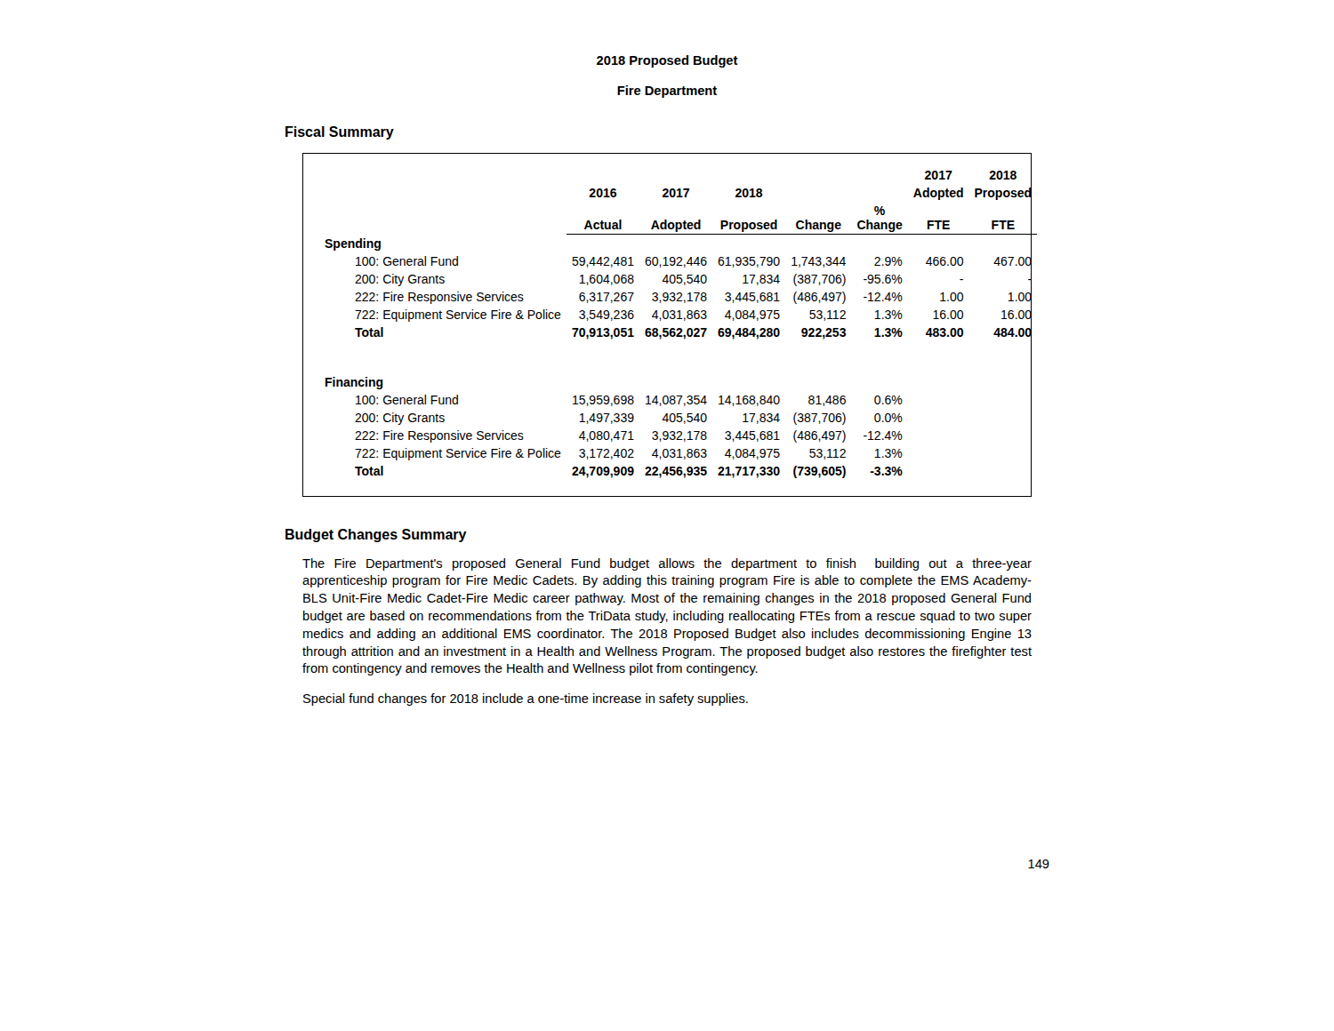2018 Proposed Budget
Fire Department
Fiscal Summary
| | | | | | | 2017 | 2018 |
| --- | --- | --- | --- | --- | --- | --- | --- |
| | 2016 | 2017 | 2018 | | | Adopted | Proposed |
| | Actual | Adopted | Proposed | Change | % Change | FTE | FTE |
| Spending | |
| 100: General Fund | 59,442,481 | 60,192,446 | 61,935,790 | 1,743,344 | 2.9% | 466.00 | 467.00 |
| 200: City Grants | 1,604,068 | 405,540 | 17,834 | (387,706) | -95.6% | - | - |
| 222: Fire Responsive Services | 6,317,267 | 3,932,178 | 3,445,681 | (486,497) | -12.4% | 1.00 | 1.00 |
| 722: Equipment Service Fire & Police | 3,549,236 | 4,031,863 | 4,084,975 | 53,112 | 1.3% | 16.00 | 16.00 |
| Total | 70,913,051 | 68,562,027 | 69,484,280 | 922,253 | 1.3% | 483.00 | 484.00 |
| Financing | |
| 100: General Fund | 15,959,698 | 14,087,354 | 14,168,840 | 81,486 | 0.6% | | |
| 200: City Grants | 1,497,339 | 405,540 | 17,834 | (387,706) | 0.0% | | |
| 222: Fire Responsive Services | 4,080,471 | 3,932,178 | 3,445,681 | (486,497) | -12.4% | | |
| 722: Equipment Service Fire & Police | 3,172,402 | 4,031,863 | 4,084,975 | 53,112 | 1.3% | | |
| Total | 24,709,909 | 22,456,935 | 21,717,330 | (739,605) | -3.3% | | |
Budget Changes Summary
The Fire Department's proposed General Fund budget allows the department to finish building out a three-year apprenticeship program for Fire Medic Cadets. By adding this training program Fire is able to complete the EMS Academy-BLS Unit-Fire Medic Cadet-Fire Medic career pathway. Most of the remaining changes in the 2018 proposed General Fund budget are based on recommendations from the TriData study, including reallocating FTEs from a rescue squad to two super medics and adding an additional EMS coordinator. The 2018 Proposed Budget also includes decommissioning Engine 13 through attrition and an investment in a Health and Wellness Program. The proposed budget also restores the firefighter test from contingency and removes the Health and Wellness pilot from contingency.
Special fund changes for 2018 include a one-time increase in safety supplies.
149